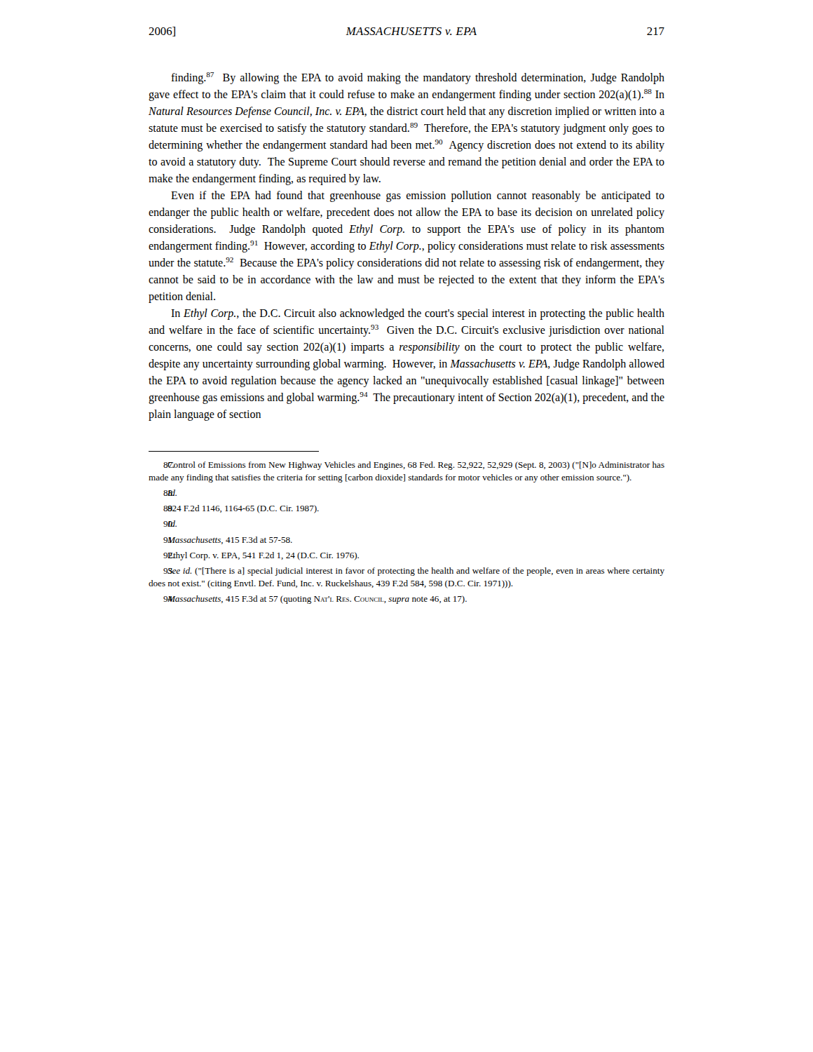2006] MASSACHUSETTS v. EPA 217
finding.87 By allowing the EPA to avoid making the mandatory threshold determination, Judge Randolph gave effect to the EPA's claim that it could refuse to make an endangerment finding under section 202(a)(1).88 In Natural Resources Defense Council, Inc. v. EPA, the district court held that any discretion implied or written into a statute must be exercised to satisfy the statutory standard.89 Therefore, the EPA's statutory judgment only goes to determining whether the endangerment standard had been met.90 Agency discretion does not extend to its ability to avoid a statutory duty. The Supreme Court should reverse and remand the petition denial and order the EPA to make the endangerment finding, as required by law.
Even if the EPA had found that greenhouse gas emission pollution cannot reasonably be anticipated to endanger the public health or welfare, precedent does not allow the EPA to base its decision on unrelated policy considerations. Judge Randolph quoted Ethyl Corp. to support the EPA's use of policy in its phantom endangerment finding.91 However, according to Ethyl Corp., policy considerations must relate to risk assessments under the statute.92 Because the EPA's policy considerations did not relate to assessing risk of endangerment, they cannot be said to be in accordance with the law and must be rejected to the extent that they inform the EPA's petition denial.
In Ethyl Corp., the D.C. Circuit also acknowledged the court's special interest in protecting the public health and welfare in the face of scientific uncertainty.93 Given the D.C. Circuit's exclusive jurisdiction over national concerns, one could say section 202(a)(1) imparts a responsibility on the court to protect the public welfare, despite any uncertainty surrounding global warming. However, in Massachusetts v. EPA, Judge Randolph allowed the EPA to avoid regulation because the agency lacked an "unequivocally established [casual linkage]" between greenhouse gas emissions and global warming.94 The precautionary intent of Section 202(a)(1), precedent, and the plain language of section
87. Control of Emissions from New Highway Vehicles and Engines, 68 Fed. Reg. 52,922, 52,929 (Sept. 8, 2003) ("[N]o Administrator has made any finding that satisfies the criteria for setting [carbon dioxide] standards for motor vehicles or any other emission source.").
88. Id.
89. 824 F.2d 1146, 1164-65 (D.C. Cir. 1987).
90. Id.
91. Massachusetts, 415 F.3d at 57-58.
92. Ethyl Corp. v. EPA, 541 F.2d 1, 24 (D.C. Cir. 1976).
93. See id. ("[There is a] special judicial interest in favor of protecting the health and welfare of the people, even in areas where certainty does not exist." (citing Envtl. Def. Fund, Inc. v. Ruckelshaus, 439 F.2d 584, 598 (D.C. Cir. 1971))).
94. Massachusetts, 415 F.3d at 57 (quoting Nat'l Res. Council, supra note 46, at 17).